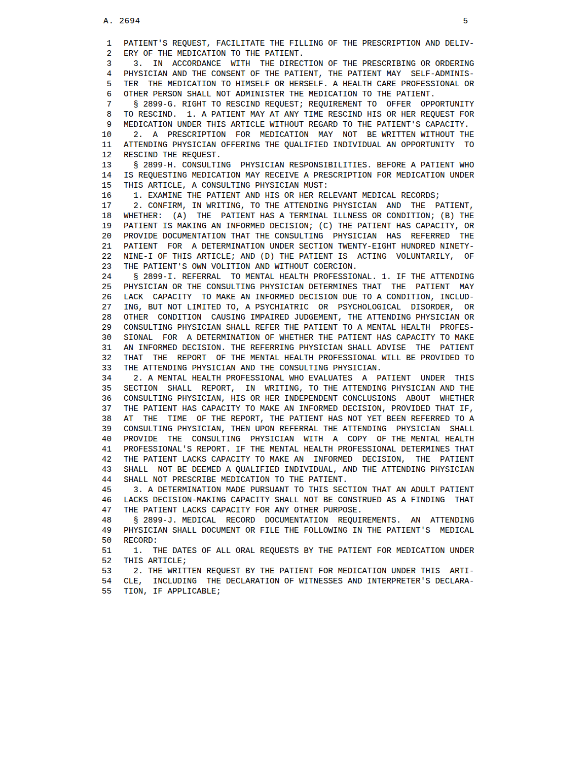A. 2694 5
PATIENT'S REQUEST, FACILITATE THE FILLING OF THE PRESCRIPTION AND DELIV-
ERY OF THE MEDICATION TO THE PATIENT.
3. IN ACCORDANCE WITH THE DIRECTION OF THE PRESCRIBING OR ORDERING
PHYSICIAN AND THE CONSENT OF THE PATIENT, THE PATIENT MAY SELF-ADMINIS-
TER THE MEDICATION TO HIMSELF OR HERSELF. A HEALTH CARE PROFESSIONAL OR
OTHER PERSON SHALL NOT ADMINISTER THE MEDICATION TO THE PATIENT.
§ 2899-G. RIGHT TO RESCIND REQUEST; REQUIREMENT TO OFFER OPPORTUNITY
TO RESCIND. 1. A PATIENT MAY AT ANY TIME RESCIND HIS OR HER REQUEST FOR
MEDICATION UNDER THIS ARTICLE WITHOUT REGARD TO THE PATIENT'S CAPACITY.
2. A PRESCRIPTION FOR MEDICATION MAY NOT BE WRITTEN WITHOUT THE
ATTENDING PHYSICIAN OFFERING THE QUALIFIED INDIVIDUAL AN OPPORTUNITY TO
RESCIND THE REQUEST.
§ 2899-H. CONSULTING PHYSICIAN RESPONSIBILITIES. BEFORE A PATIENT WHO
IS REQUESTING MEDICATION MAY RECEIVE A PRESCRIPTION FOR MEDICATION UNDER
THIS ARTICLE, A CONSULTING PHYSICIAN MUST:
1. EXAMINE THE PATIENT AND HIS OR HER RELEVANT MEDICAL RECORDS;
2. CONFIRM, IN WRITING, TO THE ATTENDING PHYSICIAN AND THE PATIENT,
WHETHER: (A) THE PATIENT HAS A TERMINAL ILLNESS OR CONDITION; (B) THE
PATIENT IS MAKING AN INFORMED DECISION; (C) THE PATIENT HAS CAPACITY, OR
PROVIDE DOCUMENTATION THAT THE CONSULTING PHYSICIAN HAS REFERRED THE
PATIENT FOR A DETERMINATION UNDER SECTION TWENTY-EIGHT HUNDRED NINETY-
NINE-I OF THIS ARTICLE; AND (D) THE PATIENT IS ACTING VOLUNTARILY, OF
THE PATIENT'S OWN VOLITION AND WITHOUT COERCION.
§ 2899-I. REFERRAL TO MENTAL HEALTH PROFESSIONAL. 1. IF THE ATTENDING
PHYSICIAN OR THE CONSULTING PHYSICIAN DETERMINES THAT THE PATIENT MAY
LACK CAPACITY TO MAKE AN INFORMED DECISION DUE TO A CONDITION, INCLUD-
ING, BUT NOT LIMITED TO, A PSYCHIATRIC OR PSYCHOLOGICAL DISORDER, OR
OTHER CONDITION CAUSING IMPAIRED JUDGEMENT, THE ATTENDING PHYSICIAN OR
CONSULTING PHYSICIAN SHALL REFER THE PATIENT TO A MENTAL HEALTH PROFES-
SIONAL FOR A DETERMINATION OF WHETHER THE PATIENT HAS CAPACITY TO MAKE
AN INFORMED DECISION. THE REFERRING PHYSICIAN SHALL ADVISE THE PATIENT
THAT THE REPORT OF THE MENTAL HEALTH PROFESSIONAL WILL BE PROVIDED TO
THE ATTENDING PHYSICIAN AND THE CONSULTING PHYSICIAN.
2. A MENTAL HEALTH PROFESSIONAL WHO EVALUATES A PATIENT UNDER THIS
SECTION SHALL REPORT, IN WRITING, TO THE ATTENDING PHYSICIAN AND THE
CONSULTING PHYSICIAN, HIS OR HER INDEPENDENT CONCLUSIONS ABOUT WHETHER
THE PATIENT HAS CAPACITY TO MAKE AN INFORMED DECISION, PROVIDED THAT IF,
AT THE TIME OF THE REPORT, THE PATIENT HAS NOT YET BEEN REFERRED TO A
CONSULTING PHYSICIAN, THEN UPON REFERRAL THE ATTENDING PHYSICIAN SHALL
PROVIDE THE CONSULTING PHYSICIAN WITH A COPY OF THE MENTAL HEALTH
PROFESSIONAL'S REPORT. IF THE MENTAL HEALTH PROFESSIONAL DETERMINES THAT
THE PATIENT LACKS CAPACITY TO MAKE AN INFORMED DECISION, THE PATIENT
SHALL NOT BE DEEMED A QUALIFIED INDIVIDUAL, AND THE ATTENDING PHYSICIAN
SHALL NOT PRESCRIBE MEDICATION TO THE PATIENT.
3. A DETERMINATION MADE PURSUANT TO THIS SECTION THAT AN ADULT PATIENT
LACKS DECISION-MAKING CAPACITY SHALL NOT BE CONSTRUED AS A FINDING THAT
THE PATIENT LACKS CAPACITY FOR ANY OTHER PURPOSE.
§ 2899-J. MEDICAL RECORD DOCUMENTATION REQUIREMENTS. AN ATTENDING
PHYSICIAN SHALL DOCUMENT OR FILE THE FOLLOWING IN THE PATIENT'S MEDICAL
RECORD:
1. THE DATES OF ALL ORAL REQUESTS BY THE PATIENT FOR MEDICATION UNDER
THIS ARTICLE;
2. THE WRITTEN REQUEST BY THE PATIENT FOR MEDICATION UNDER THIS ARTI-
CLE, INCLUDING THE DECLARATION OF WITNESSES AND INTERPRETER'S DECLARA-
TION, IF APPLICABLE;